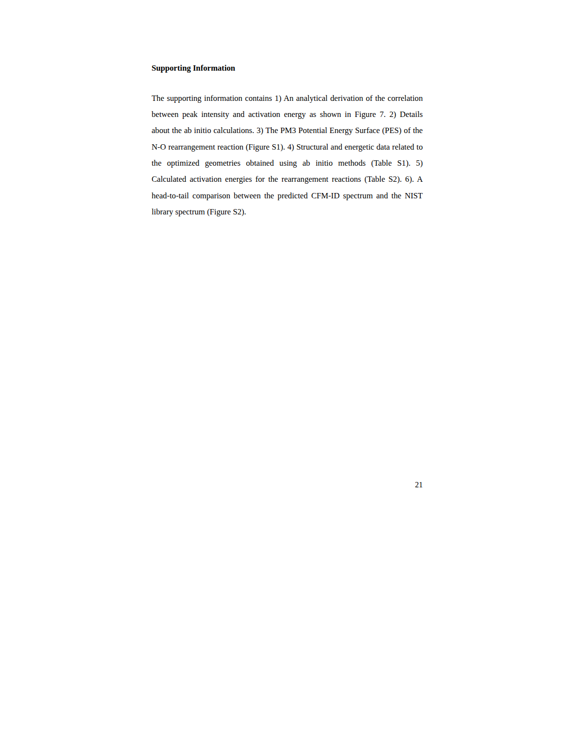Supporting Information
The supporting information contains 1) An analytical derivation of the correlation between peak intensity and activation energy as shown in Figure 7. 2) Details about the ab initio calculations. 3) The PM3 Potential Energy Surface (PES) of the N-O rearrangement reaction (Figure S1). 4) Structural and energetic data related to the optimized geometries obtained using ab initio methods (Table S1). 5) Calculated activation energies for the rearrangement reactions (Table S2). 6). A head-to-tail comparison between the predicted CFM-ID spectrum and the NIST library spectrum (Figure S2).
21